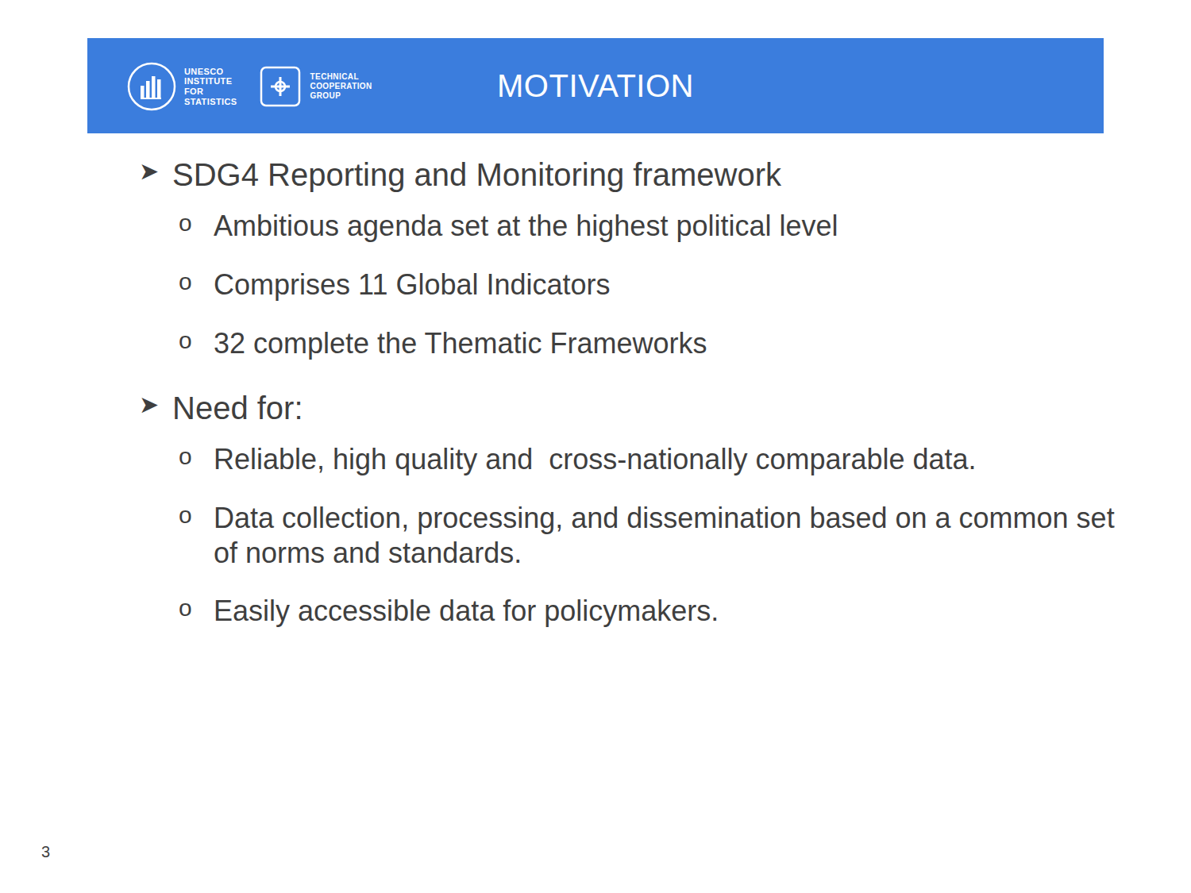MOTIVATION
UNESCO
INSTITUTE
FOR
STATISTICS
TECHNICAL
COOPERATION
GROUP
SDG4 Reporting and Monitoring framework
Ambitious agenda set at the highest political level
Comprises 11 Global Indicators
32 complete the Thematic Frameworks
Need for:
Reliable, high quality and cross-nationally comparable data.
Data collection, processing, and dissemination based on a common set of norms and standards.
Easily accessible data for policymakers.
3